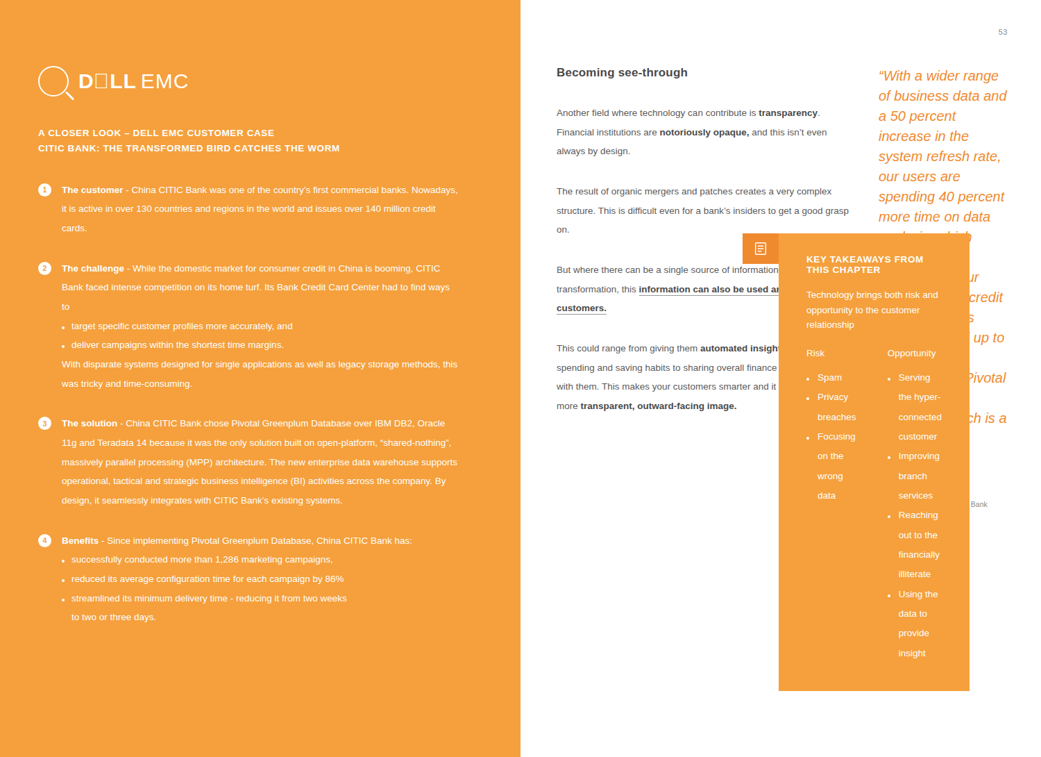D⃞LL EMC
A closer look – Dell EMC customer case
CITIC Bank: the transformed bird catches the worm
The customer - China CITIC Bank was one of the country’s first commercial banks. Nowadays, it is active in over 130 countries and regions in the world and issues over 140 million credit cards.
The challenge - While the domestic market for consumer credit in China is booming, CITIC Bank faced intense competition on its home turf. Its Bank Credit Card Center had to find ways to
target specific customer profiles more accurately, and
deliver campaigns within the shortest time margins.
With disparate systems designed for single applications as well as legacy storage methods, this was tricky and time-consuming.
The solution - China CITIC Bank chose Pivotal Greenplum Database over IBM DB2, Oracle 11g and Teradata 14 because it was the only solution built on open-platform, “shared-nothing”, massively parallel processing (MPP) architecture. The new enterprise data warehouse supports operational, tactical and strategic business intelligence (BI) activities across the company. By design, it seamlessly integrates with CITIC Bank’s existing systems.
Benefits - Since implementing Pivotal Greenplum Database, China CITIC Bank has:
successfully conducted more than 1,286 marketing campaigns,
reduced its average configuration time for each campaign by 86%
streamlined its minimum delivery time - reducing it from two weeks
to two or three days.
53
Becoming see-through
Another field where technology can contribute is transparency. Financial institutions are notoriously opaque, and this isn’t even always by design.
The result of organic mergers and patches creates a very complex structure. This is difficult even for a bank’s insiders to get a good grasp on.
But where there can be a single source of information thanks to digital transformation, this information can also be used and shared with customers.
This could range from giving them automated insights into their own spending and saving habits to sharing overall finance and data trends with them. This makes your customers smarter and it gives the bank a more transparent, outward-facing image.
“With a wider range of business data and a 50 percent increase in the system refresh rate, our users are spending 40 percent more time on data analysis, which makes a huge difference to our business. The credit card center has already gained up to 40 times the investment in Pivotal Greenplum Database, which is a significant achievement.”
Ming Zhang
Vice president, China CITIC Bank
Credit Card Center
Key takeaways from this chapter
Technology brings both risk and opportunity to the customer relationship
Risk
Spam
Privacy breaches
Focusing on the wrong data
Opportunity
Serving the hyper-connected customer
Improving branch services
Reaching out to the financially illiterate
Using the data to provide insight